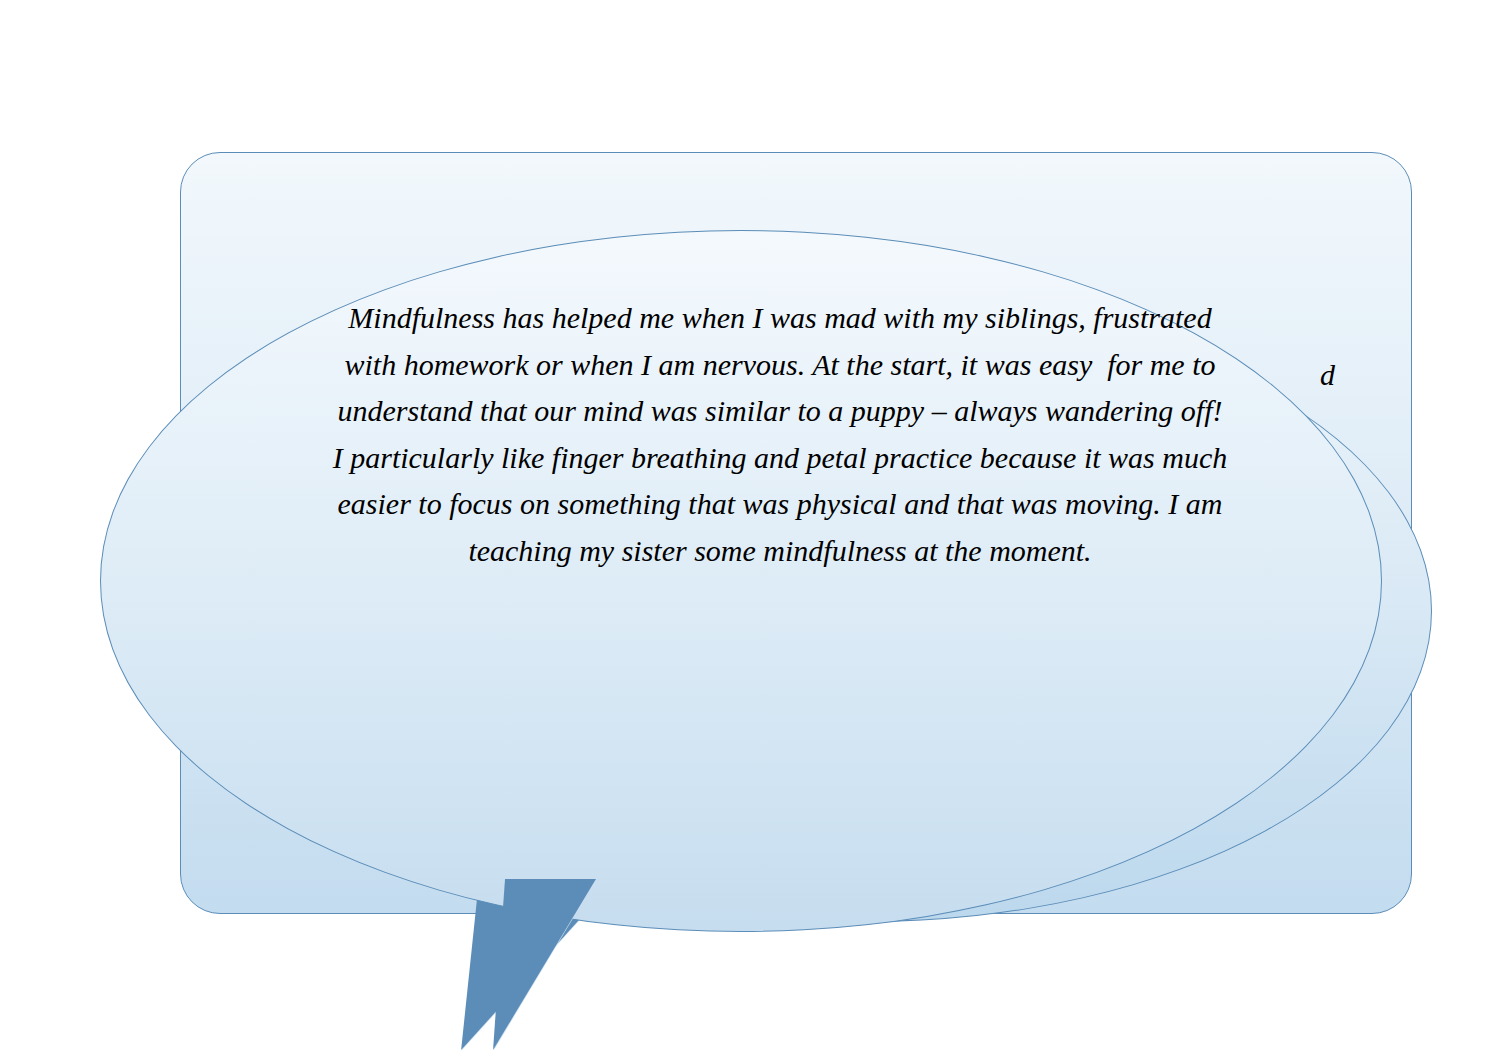d
Mindfulness has helped me when I was mad with my siblings, frustrated with homework or when I am nervous. At the start, it was easy for me to understand that our mind was similar to a puppy – always wandering off! I particularly like finger breathing and petal practice because it was much easier to focus on something that was physical and that was moving. I am teaching my sister some mindfulness at the moment.